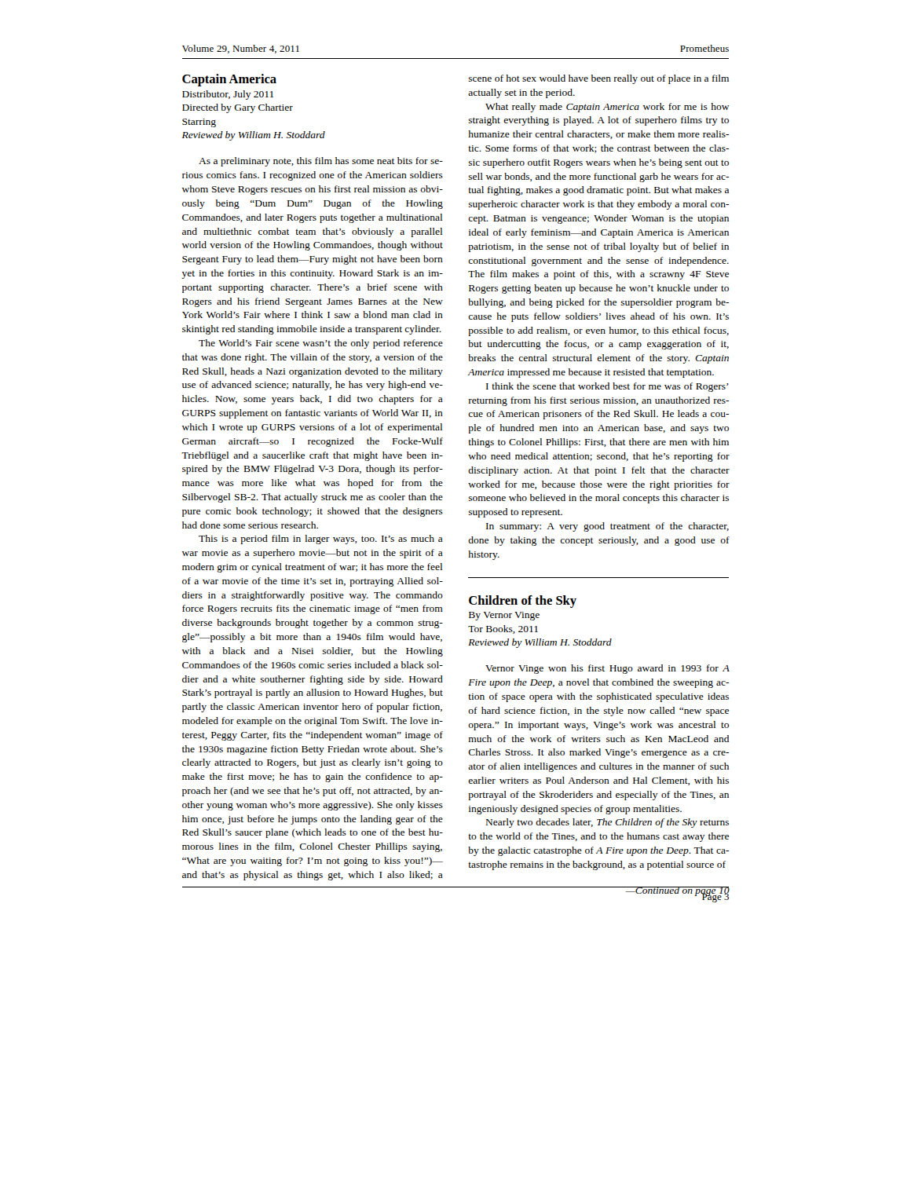Volume 29, Number 4, 2011 Prometheus
Captain America
Distributor, July 2011
Directed by Gary Chartier
Starring
Reviewed by William H. Stoddard
As a preliminary note, this film has some neat bits for serious comics fans. I recognized one of the American soldiers whom Steve Rogers rescues on his first real mission as obviously being “Dum Dum” Dugan of the Howling Commandoes, and later Rogers puts together a multinational and multiethnic combat team that’s obviously a parallel world version of the Howling Commandoes, though without Sergeant Fury to lead them—Fury might not have been born yet in the forties in this continuity. Howard Stark is an important supporting character. There’s a brief scene with Rogers and his friend Sergeant James Barnes at the New York World’s Fair where I think I saw a blond man clad in skintight red standing immobile inside a transparent cylinder.
The World’s Fair scene wasn’t the only period reference that was done right. The villain of the story, a version of the Red Skull, heads a Nazi organization devoted to the military use of advanced science; naturally, he has very high-end vehicles. Now, some years back, I did two chapters for a GURPS supplement on fantastic variants of World War II, in which I wrote up GURPS versions of a lot of experimental German aircraft—so I recognized the Focke-Wulf Triebflügel and a saucerlike craft that might have been inspired by the BMW Flügelrad V-3 Dora, though its performance was more like what was hoped for from the Silbervogel SB-2. That actually struck me as cooler than the pure comic book technology; it showed that the designers had done some serious research.
This is a period film in larger ways, too. It’s as much a war movie as a superhero movie—but not in the spirit of a modern grim or cynical treatment of war; it has more the feel of a war movie of the time it’s set in, portraying Allied soldiers in a straightforwardly positive way. The commando force Rogers recruits fits the cinematic image of “men from diverse backgrounds brought together by a common struggle”—possibly a bit more than a 1940s film would have, with a black and a Nisei soldier, but the Howling Commandoes of the 1960s comic series included a black soldier and a white southerner fighting side by side. Howard Stark’s portrayal is partly an allusion to Howard Hughes, but partly the classic American inventor hero of popular fiction, modeled for example on the original Tom Swift. The love interest, Peggy Carter, fits the “independent woman” image of the 1930s magazine fiction Betty Friedan wrote about. She’s clearly attracted to Rogers, but just as clearly isn’t going to make the first move; he has to gain the confidence to approach her (and we see that he’s put off, not attracted, by another young woman who’s more aggressive). She only kisses him once, just before he jumps onto the landing gear of the Red Skull’s saucer plane (which leads to one of the best humorous lines in the film, Colonel Chester Phillips saying, “What are you waiting for? I’m not going to kiss you!”)—and that’s as physical as things get, which I also liked; a scene of hot sex would have been really out of place in a film actually set in the period.
What really made Captain America work for me is how straight everything is played. A lot of superhero films try to humanize their central characters, or make them more realistic. Some forms of that work; the contrast between the classic superhero outfit Rogers wears when he’s being sent out to sell war bonds, and the more functional garb he wears for actual fighting, makes a good dramatic point. But what makes a superheroic character work is that they embody a moral concept. Batman is vengeance; Wonder Woman is the utopian ideal of early feminism—and Captain America is American patriotism, in the sense not of tribal loyalty but of belief in constitutional government and the sense of independence. The film makes a point of this, with a scrawny 4F Steve Rogers getting beaten up because he won’t knuckle under to bullying, and being picked for the supersoldier program because he puts fellow soldiers’ lives ahead of his own. It’s possible to add realism, or even humor, to this ethical focus, but undercutting the focus, or a camp exaggeration of it, breaks the central structural element of the story. Captain America impressed me because it resisted that temptation.
I think the scene that worked best for me was of Rogers’ returning from his first serious mission, an unauthorized rescue of American prisoners of the Red Skull. He leads a couple of hundred men into an American base, and says two things to Colonel Phillips: First, that there are men with him who need medical attention; second, that he’s reporting for disciplinary action. At that point I felt that the character worked for me, because those were the right priorities for someone who believed in the moral concepts this character is supposed to represent.
In summary: A very good treatment of the character, done by taking the concept seriously, and a good use of history.
Children of the Sky
By Vernor Vinge
Tor Books, 2011
Reviewed by William H. Stoddard
Vernor Vinge won his first Hugo award in 1993 for A Fire upon the Deep, a novel that combined the sweeping action of space opera with the sophisticated speculative ideas of hard science fiction, in the style now called “new space opera.” In important ways, Vinge’s work was ancestral to much of the work of writers such as Ken MacLeod and Charles Stross. It also marked Vinge’s emergence as a creator of alien intelligences and cultures in the manner of such earlier writers as Poul Anderson and Hal Clement, with his portrayal of the Skroderiders and especially of the Tines, an ingeniously designed species of group mentalities.
Nearly two decades later, The Children of the Sky returns to the world of the Tines, and to the humans cast away there by the galactic catastrophe of A Fire upon the Deep. That catastrophe remains in the background, as a potential source of
—Continued on page 10
Page 3